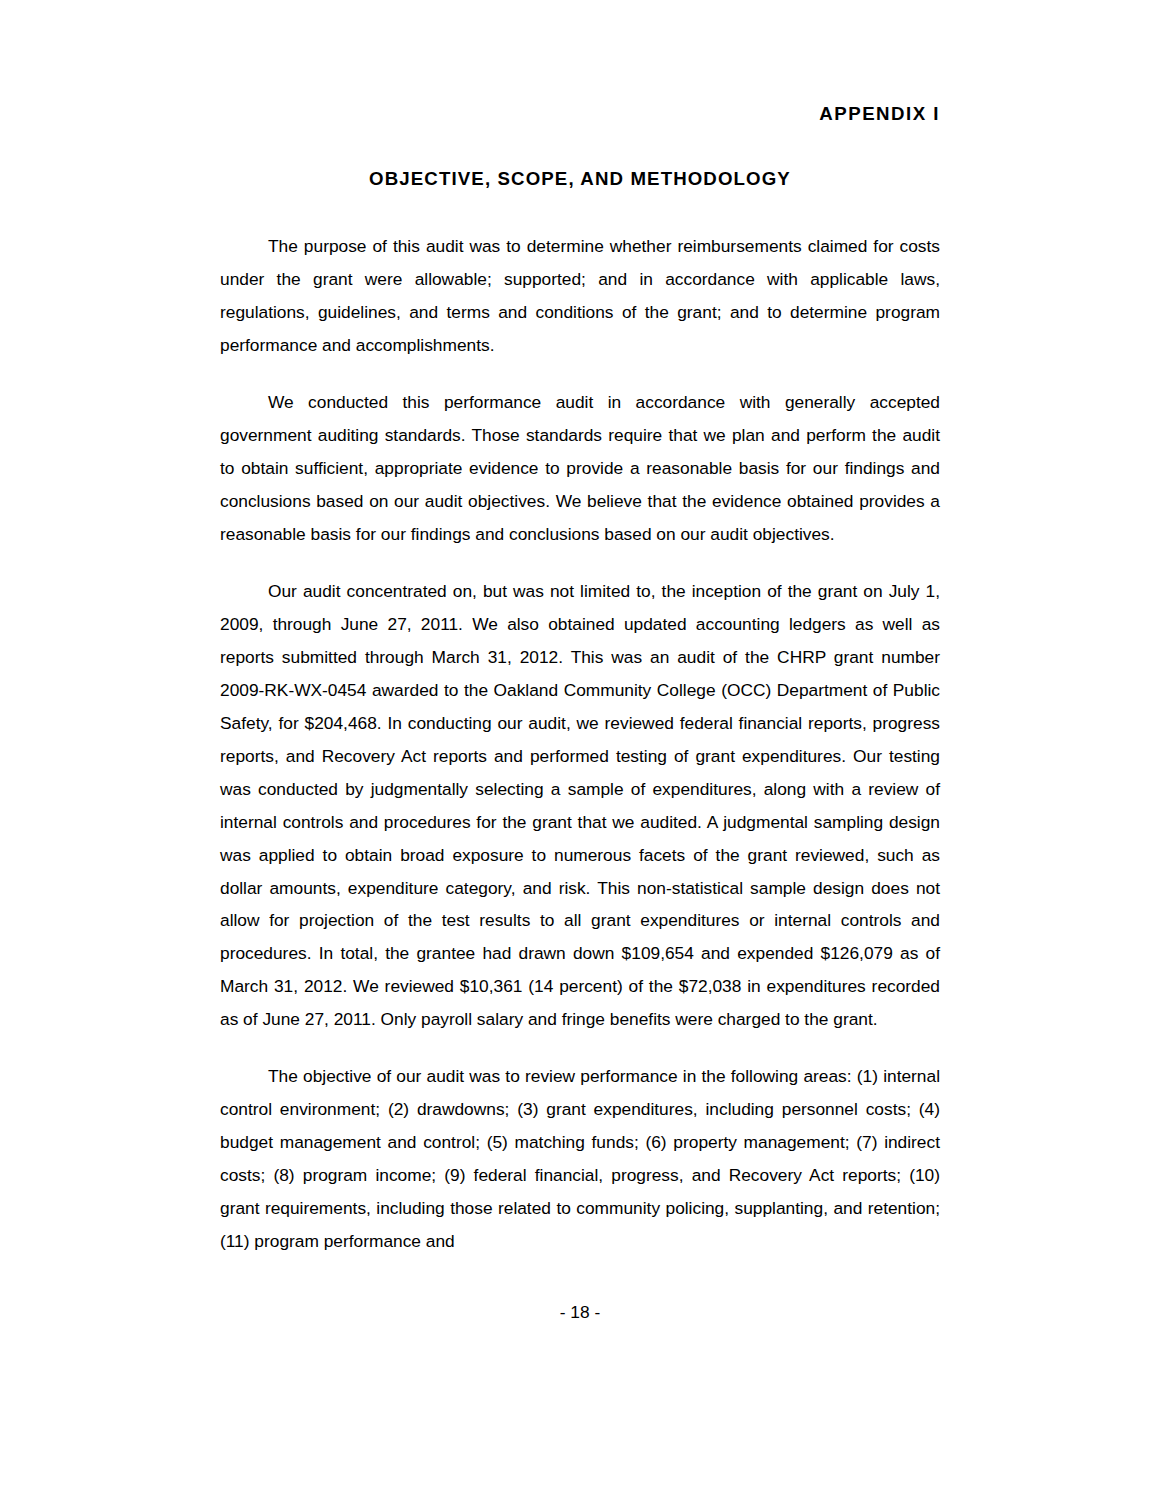APPENDIX I
OBJECTIVE, SCOPE, AND METHODOLOGY
The purpose of this audit was to determine whether reimbursements claimed for costs under the grant were allowable; supported; and in accordance with applicable laws, regulations, guidelines, and terms and conditions of the grant; and to determine program performance and accomplishments.
We conducted this performance audit in accordance with generally accepted government auditing standards. Those standards require that we plan and perform the audit to obtain sufficient, appropriate evidence to provide a reasonable basis for our findings and conclusions based on our audit objectives. We believe that the evidence obtained provides a reasonable basis for our findings and conclusions based on our audit objectives.
Our audit concentrated on, but was not limited to, the inception of the grant on July 1, 2009, through June 27, 2011. We also obtained updated accounting ledgers as well as reports submitted through March 31, 2012. This was an audit of the CHRP grant number 2009-RK-WX-0454 awarded to the Oakland Community College (OCC) Department of Public Safety, for $204,468. In conducting our audit, we reviewed federal financial reports, progress reports, and Recovery Act reports and performed testing of grant expenditures. Our testing was conducted by judgmentally selecting a sample of expenditures, along with a review of internal controls and procedures for the grant that we audited. A judgmental sampling design was applied to obtain broad exposure to numerous facets of the grant reviewed, such as dollar amounts, expenditure category, and risk. This non-statistical sample design does not allow for projection of the test results to all grant expenditures or internal controls and procedures. In total, the grantee had drawn down $109,654 and expended $126,079 as of March 31, 2012. We reviewed $10,361 (14 percent) of the $72,038 in expenditures recorded as of June 27, 2011. Only payroll salary and fringe benefits were charged to the grant.
The objective of our audit was to review performance in the following areas: (1) internal control environment; (2) drawdowns; (3) grant expenditures, including personnel costs; (4) budget management and control; (5) matching funds; (6) property management; (7) indirect costs; (8) program income; (9) federal financial, progress, and Recovery Act reports; (10) grant requirements, including those related to community policing, supplanting, and retention; (11) program performance and
- 18 -